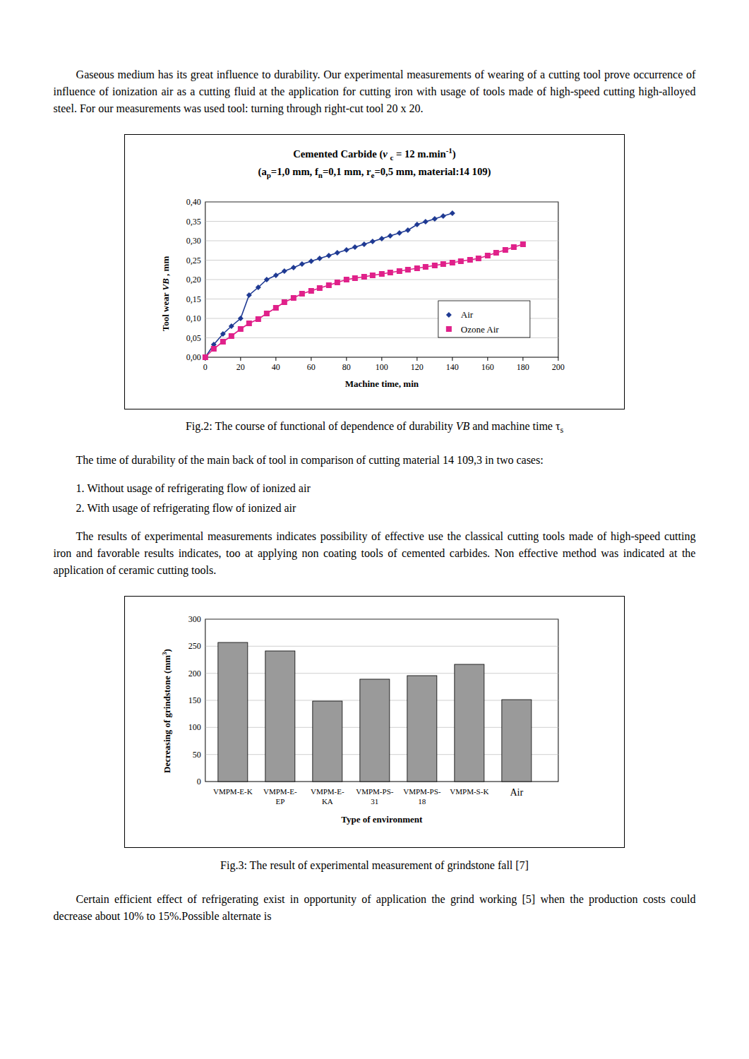Gaseous medium has its great influence to durability. Our experimental measurements of wearing of a cutting tool prove occurrence of influence of ionization air as a cutting fluid at the application for cutting iron with usage of tools made of high-speed cutting high-alloyed steel. For our measurements was used tool: turning through right-cut tool 20 x 20.
Cemented Carbide (v c = 12 m.min-1)
(ap=1,0 mm, fn=0,1 mm, re=0,5 mm, material:14 109)
Tool wear VB , mm 0,00 0,05 0,10 0,15 0,20 0,25 0,30 0,35 0,40 0 20 40 60 80 100 120 140 160 180 200 Air Ozone Air Machine time, min
Fig.2: The course of functional of dependence of durability VB and machine time τs
The time of durability of the main back of tool in comparison of cutting material 14 109,3 in two cases:
Without usage of refrigerating flow of ionized air
With usage of refrigerating flow of ionized air
The results of experimental measurements indicates possibility of effective use the classical cutting tools made of high-speed cutting iron and favorable results indicates, too at applying non coating tools of cemented carbides. Non effective method was indicated at the application of ceramic cutting tools.
Decreasing of grindstone (mm3) 0 50 100 150 200 250 300 VMPM-E-K VMPM-E- EP VMPM-E- KA VMPM-PS- 31 VMPM-PS- 18 VMPM-S-K Air Type of environment
Fig.3: The result of experimental measurement of grindstone fall [7]
Certain efficient effect of refrigerating exist in opportunity of application the grind working [5] when the production costs could decrease about 10% to 15%.Possible alternate is